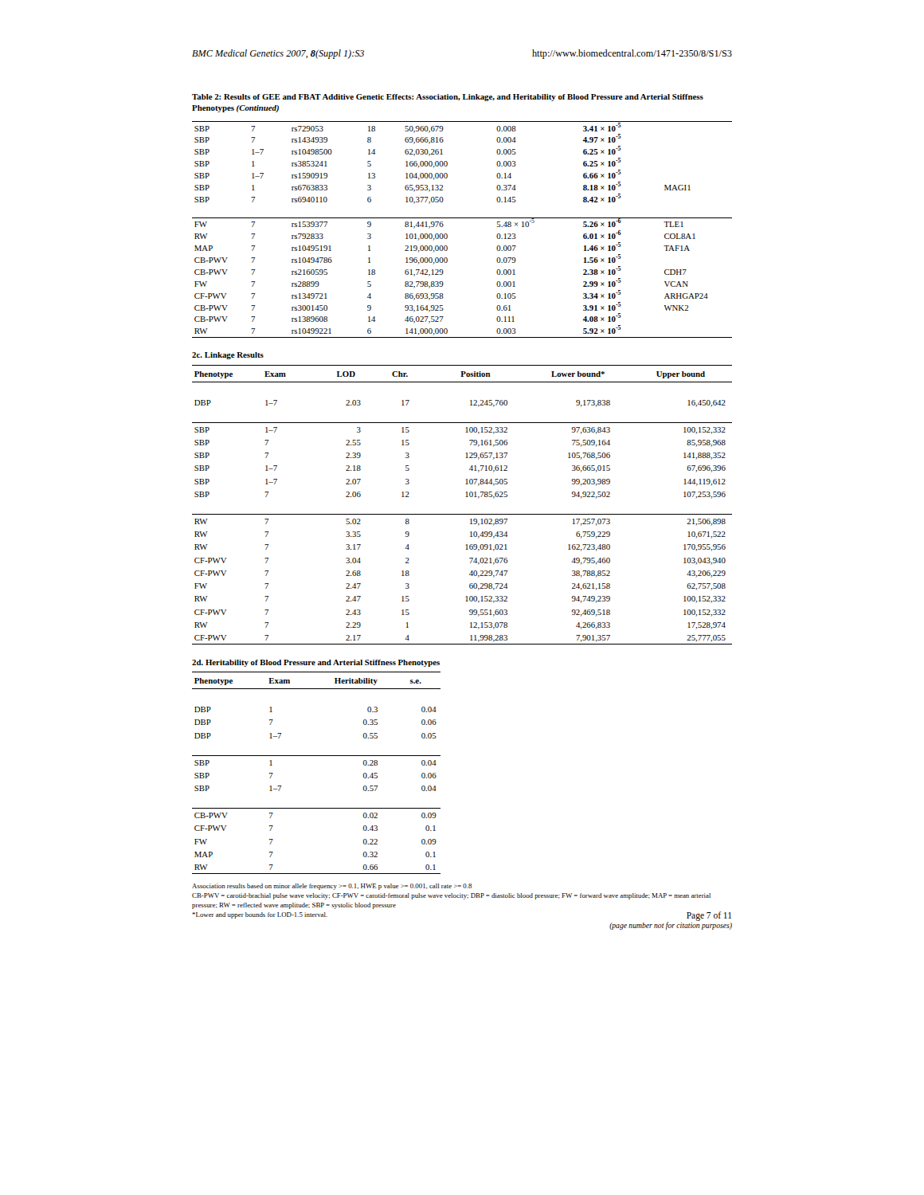BMC Medical Genetics 2007, 8(Suppl 1):S3
http://www.biomedcentral.com/1471-2350/8/S1/S3
Table 2: Results of GEE and FBAT Additive Genetic Effects: Association, Linkage, and Heritability of Blood Pressure and Arterial Stiffness Phenotypes (Continued)
| SBP | 7 | rs729053 | 18 | 50,960,679 | 0.008 | 3.41 × 10 -5 | |
| SBP | 7 | rs1434939 | 8 | 69,666,816 | 0.004 | 4.97 × 10 -5 | |
| SBP | 1–7 | rs10498500 | 14 | 62,030,261 | 0.005 | 6.25 × 10 -5 | |
| SBP | 1 | rs3853241 | 5 | 166,000,000 | 0.003 | 6.25 × 10 -5 | |
| SBP | 1–7 | rs1590919 | 13 | 104,000,000 | 0.14 | 6.66 × 10 -5 | |
| SBP | 1 | rs6763833 | 3 | 65,953,132 | 0.374 | 8.18 × 10 -5 | MAGI1 |
| SBP | 7 | rs6940110 | 6 | 10,377,050 | 0.145 | 8.42 × 10 -5 | |
| FW | 7 | rs1539377 | 9 | 81,441,976 | 5.48 × 10 -5 | 5.26 × 10 -6 | TLE1 |
| RW | 7 | rs792833 | 3 | 101,000,000 | 0.123 | 6.01 × 10 -6 | COL8A1 |
| MAP | 7 | rs10495191 | 1 | 219,000,000 | 0.007 | 1.46 × 10 -5 | TAF1A |
| CB-PWV | 7 | rs10494786 | 1 | 196,000,000 | 0.079 | 1.56 × 10 -5 | |
| CB-PWV | 7 | rs2160595 | 18 | 61,742,129 | 0.001 | 2.38 × 10 -5 | CDH7 |
| FW | 7 | rs28899 | 5 | 82,798,839 | 0.001 | 2.99 × 10 -5 | VCAN |
| CF-PWV | 7 | rs1349721 | 4 | 86,693,958 | 0.105 | 3.34 × 10 -5 | ARHGAP24 |
| CB-PWV | 7 | rs3001450 | 9 | 93,164,925 | 0.61 | 3.91 × 10 -5 | WNK2 |
| CB-PWV | 7 | rs1389608 | 14 | 46,027,527 | 0.111 | 4.08 × 10 -5 | |
| RW | 7 | rs10499221 | 6 | 141,000,000 | 0.003 | 5.92 × 10 -5 | |
2c. Linkage Results
| Phenotype | Exam | LOD | Chr. | Position | Lower bound* | Upper bound |
| --- | --- | --- | --- | --- | --- | --- |
| DBP | 1–7 | 2.03 | 17 | 12,245,760 | 9,173,838 | 16,450,642 |
| SBP | 1–7 | 3 | 15 | 100,152,332 | 97,636,843 | 100,152,332 |
| SBP | 7 | 2.55 | 15 | 79,161,506 | 75,509,164 | 85,958,968 |
| SBP | 7 | 2.39 | 3 | 129,657,137 | 105,768,506 | 141,888,352 |
| SBP | 1–7 | 2.18 | 5 | 41,710,612 | 36,665,015 | 67,696,396 |
| SBP | 1–7 | 2.07 | 3 | 107,844,505 | 99,203,989 | 144,119,612 |
| SBP | 7 | 2.06 | 12 | 101,785,625 | 94,922,502 | 107,253,596 |
| RW | 7 | 5.02 | 8 | 19,102,897 | 17,257,073 | 21,506,898 |
| RW | 7 | 3.35 | 9 | 10,499,434 | 6,759,229 | 10,671,522 |
| RW | 7 | 3.17 | 4 | 169,091,021 | 162,723,480 | 170,955,956 |
| CF-PWV | 7 | 3.04 | 2 | 74,021,676 | 49,795,460 | 103,043,940 |
| CF-PWV | 7 | 2.68 | 18 | 40,229,747 | 38,788,852 | 43,206,229 |
| FW | 7 | 2.47 | 3 | 60,298,724 | 24,621,158 | 62,757,508 |
| RW | 7 | 2.47 | 15 | 100,152,332 | 94,749,239 | 100,152,332 |
| CF-PWV | 7 | 2.43 | 15 | 99,551,603 | 92,469,518 | 100,152,332 |
| RW | 7 | 2.29 | 1 | 12,153,078 | 4,266,833 | 17,528,974 |
| CF-PWV | 7 | 2.17 | 4 | 11,998,283 | 7,901,357 | 25,777,055 |
2d. Heritability of Blood Pressure and Arterial Stiffness Phenotypes
| Phenotype | Exam | Heritability | s.e. |
| --- | --- | --- | --- |
| DBP | 1 | 0.3 | 0.04 |
| DBP | 7 | 0.35 | 0.06 |
| DBP | 1–7 | 0.55 | 0.05 |
| SBP | 1 | 0.28 | 0.04 |
| SBP | 7 | 0.45 | 0.06 |
| SBP | 1–7 | 0.57 | 0.04 |
| CB-PWV | 7 | 0.02 | 0.09 |
| CF-PWV | 7 | 0.43 | 0.1 |
| FW | 7 | 0.22 | 0.09 |
| MAP | 7 | 0.32 | 0.1 |
| RW | 7 | 0.66 | 0.1 |
Association results based on minor allele frequency >= 0.1, HWE p value >= 0.001, call rate >= 0.8
CB-PWV = carotid-brachial pulse wave velocity; CF-PWV = carotid-femoral pulse wave velocity; DBP = diastolic blood pressure; FW = forward wave amplitude; MAP = mean arterial pressure; RW = reflected wave amplitude; SBP = systolic blood pressure
*Lower and upper bounds for LOD-1.5 interval.
Page 7 of 11
(page number not for citation purposes)